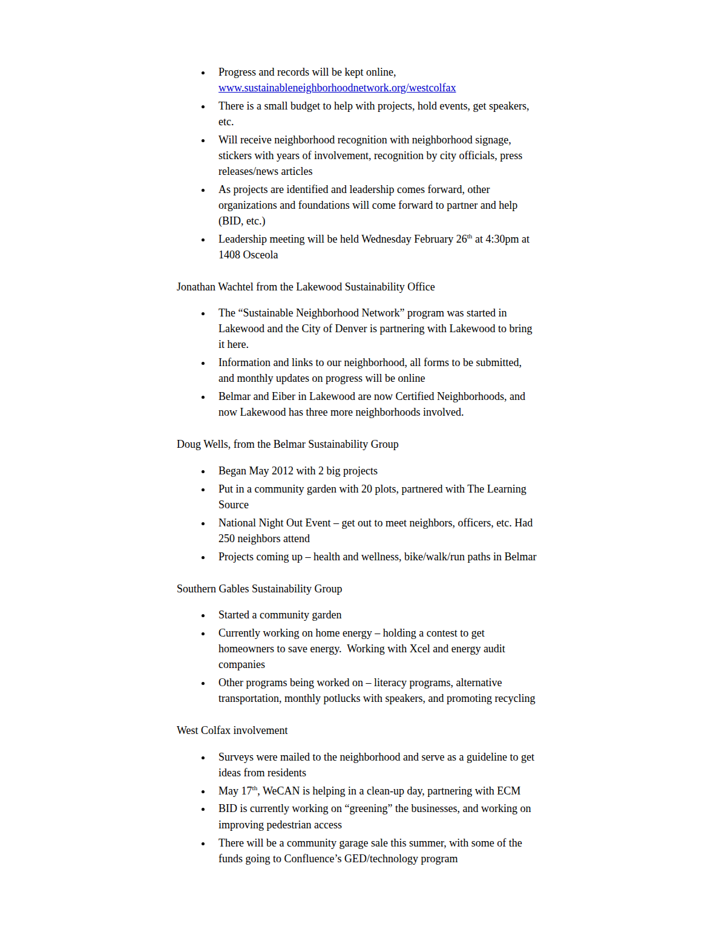Progress and records will be kept online,
www.sustainableneighborhoodnetwork.org/westcolfax
There is a small budget to help with projects, hold events, get speakers, etc.
Will receive neighborhood recognition with neighborhood signage, stickers with years of involvement, recognition by city officials, press releases/news articles
As projects are identified and leadership comes forward, other organizations and foundations will come forward to partner and help (BID, etc.)
Leadership meeting will be held Wednesday February 26th at 4:30pm at 1408 Osceola
Jonathan Wachtel from the Lakewood Sustainability Office
The “Sustainable Neighborhood Network” program was started in Lakewood and the City of Denver is partnering with Lakewood to bring it here.
Information and links to our neighborhood, all forms to be submitted, and monthly updates on progress will be online
Belmar and Eiber in Lakewood are now Certified Neighborhoods, and now Lakewood has three more neighborhoods involved.
Doug Wells, from the Belmar Sustainability Group
Began May 2012 with 2 big projects
Put in a community garden with 20 plots, partnered with The Learning Source
National Night Out Event – get out to meet neighbors, officers, etc. Had 250 neighbors attend
Projects coming up – health and wellness, bike/walk/run paths in Belmar
Southern Gables Sustainability Group
Started a community garden
Currently working on home energy – holding a contest to get homeowners to save energy. Working with Xcel and energy audit companies
Other programs being worked on – literacy programs, alternative transportation, monthly potlucks with speakers, and promoting recycling
West Colfax involvement
Surveys were mailed to the neighborhood and serve as a guideline to get ideas from residents
May 17th, WeCAN is helping in a clean-up day, partnering with ECM
BID is currently working on “greening” the businesses, and working on improving pedestrian access
There will be a community garage sale this summer, with some of the funds going to Confluence’s GED/technology program